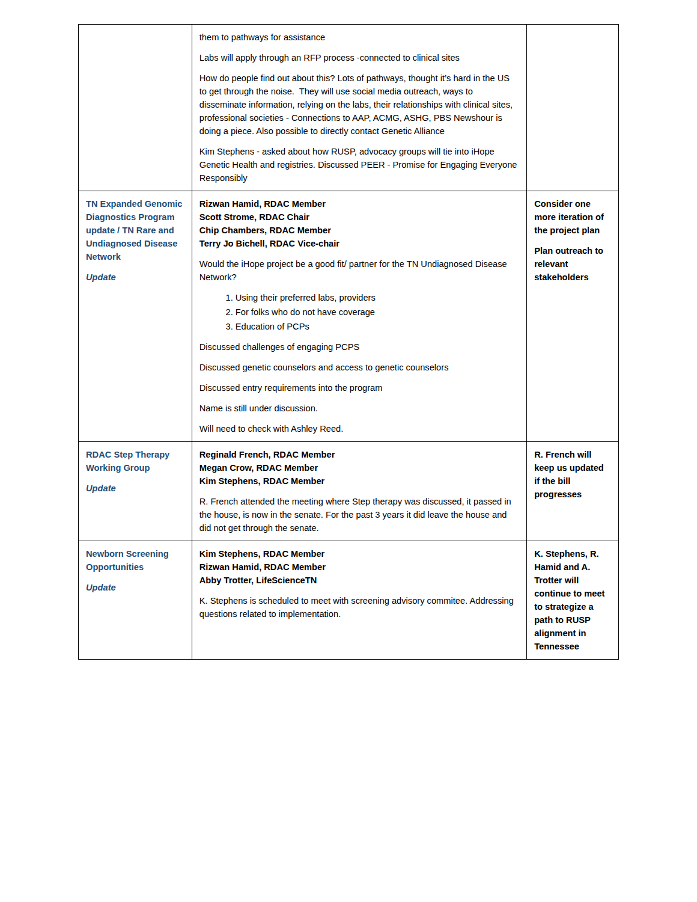| | them to pathways for assistance Labs will apply through an RFP process -connected to clinical sites How do people find out about this? Lots of pathways, thought it’s hard in the US to get through the noise. They will use social media outreach, ways to disseminate information, relying on the labs, their relationships with clinical sites, professional societies - Connections to AAP, ACMG, ASHG, PBS Newshour is doing a piece. Also possible to directly contact Genetic Alliance Kim Stephens - asked about how RUSP, advocacy groups will tie into iHope Genetic Health and registries. Discussed PEER - Promise for Engaging Everyone Responsibly | |
| TN Expanded Genomic Diagnostics Program update / TN Rare and Undiagnosed Disease Network Update | Rizwan Hamid, RDAC Member Scott Strome, RDAC Chair Chip Chambers, RDAC Member Terry Jo Bichell, RDAC Vice-chair Would the iHope project be a good fit/ partner for the TN Undiagnosed Disease Network? Using their preferred labs, providers For folks who do not have coverage Education of PCPs Discussed challenges of engaging PCPS Discussed genetic counselors and access to genetic counselors Discussed entry requirements into the program Name is still under discussion. Will need to check with Ashley Reed. | Consider one more iteration of the project plan Plan outreach to relevant stakeholders |
| RDAC Step Therapy Working Group Update | Reginald French, RDAC Member Megan Crow, RDAC Member Kim Stephens, RDAC Member R. French attended the meeting where Step therapy was discussed, it passed in the house, is now in the senate. For the past 3 years it did leave the house and did not get through the senate. | R. French will keep us updated if the bill progresses |
| Newborn Screening Opportunities Update | Kim Stephens, RDAC Member Rizwan Hamid, RDAC Member Abby Trotter, LifeScienceTN K. Stephens is scheduled to meet with screening advisory commitee. Addressing questions related to implementation. | K. Stephens, R. Hamid and A. Trotter will continue to meet to strategize a path to RUSP alignment in Tennessee |